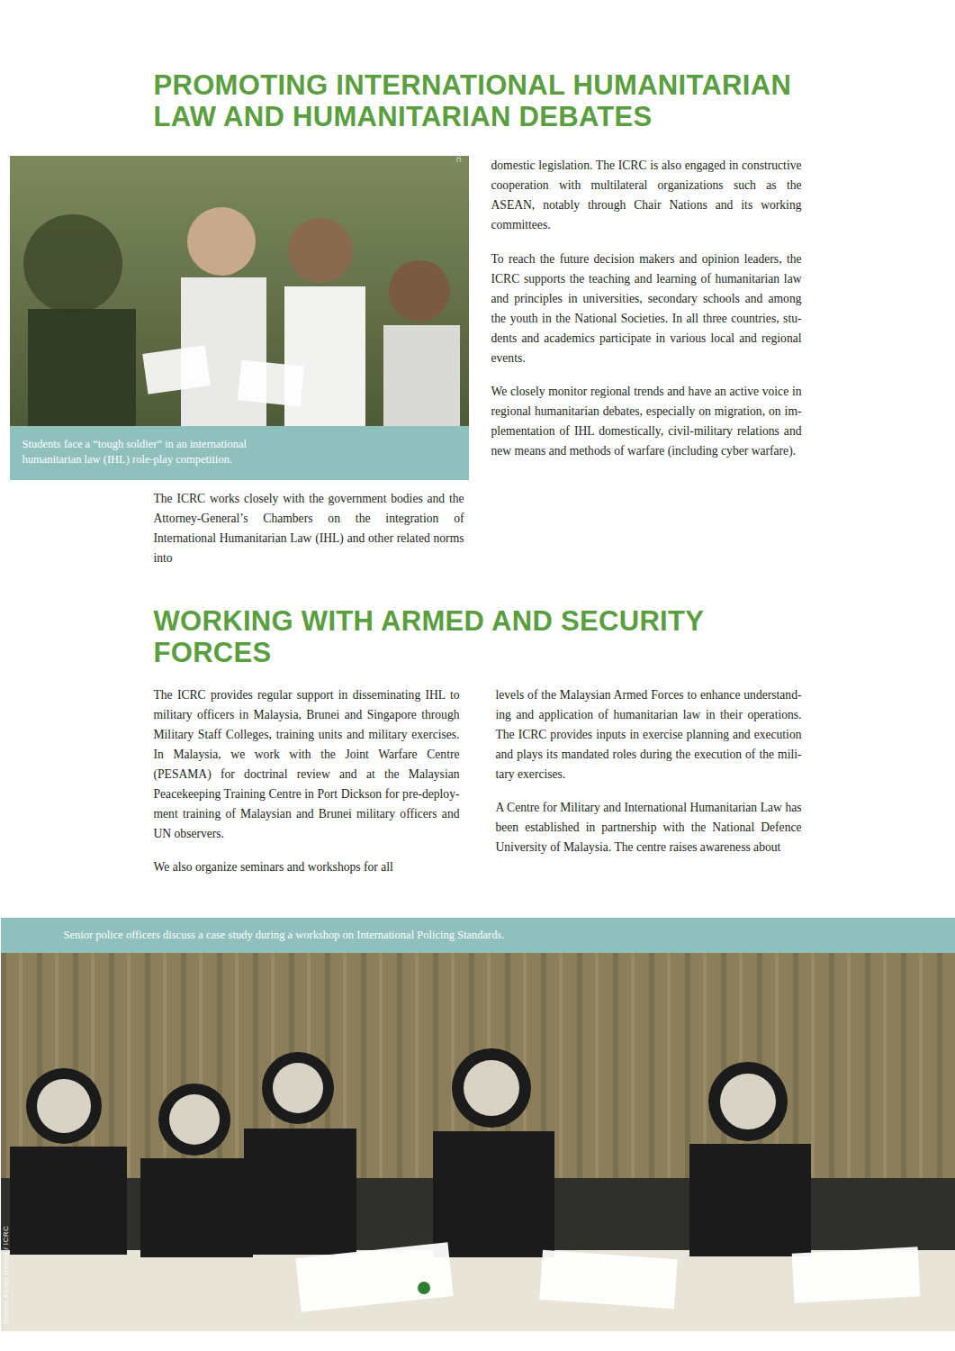Promoting International Humanitarian
Law and Humanitarian Debates
Lin CHAN / ICRC
Students face a “tough soldier” in an international
humanitarian law (IHL) role-play competition.
domestic legislation. The ICRC is also engaged in constructive cooperation with multilateral organizations such as the ASEAN, notably through Chair Nations and its working committees.
To reach the future decision makers and opinion leaders, the ICRC supports the teaching and learning of humanitarian law and principles in universities, secondary schools and among the youth in the National Societies. In all three countries, students and academics participate in various local and regional events.
We closely monitor regional trends and have an active voice in regional humanitarian debates, especially on migration, on implementation of IHL domestically, civil-military relations and new means and methods of warfare (including cyber warfare).
The ICRC works closely with the government bodies and the Attorney-General’s Chambers on the integration of International Humanitarian Law (IHL) and other related norms into
Working with Armed and Security Forces
The ICRC provides regular support in disseminating IHL to military officers in Malaysia, Brunei and Singapore through Military Staff Colleges, training units and military exercises. In Malaysia, we work with the Joint Warfare Centre (PESAMA) for doctrinal review and at the Malaysian Peacekeeping Training Centre in Port Dickson for pre-deployment training of Malaysian and Brunei military officers and UN observers.
We also organize seminars and workshops for all
levels of the Malaysian Armed Forces to enhance understanding and application of humanitarian law in their operations. The ICRC provides inputs in exercise planning and execution and plays its mandated roles during the execution of the military exercises.
A Centre for Military and International Humanitarian Law has been established in partnership with the National Defence University of Malaysia. The centre raises awareness about
Senior police officers discuss a case study during a workshop on International Policing Standards.
Norma Abdul Hamid / ICRC